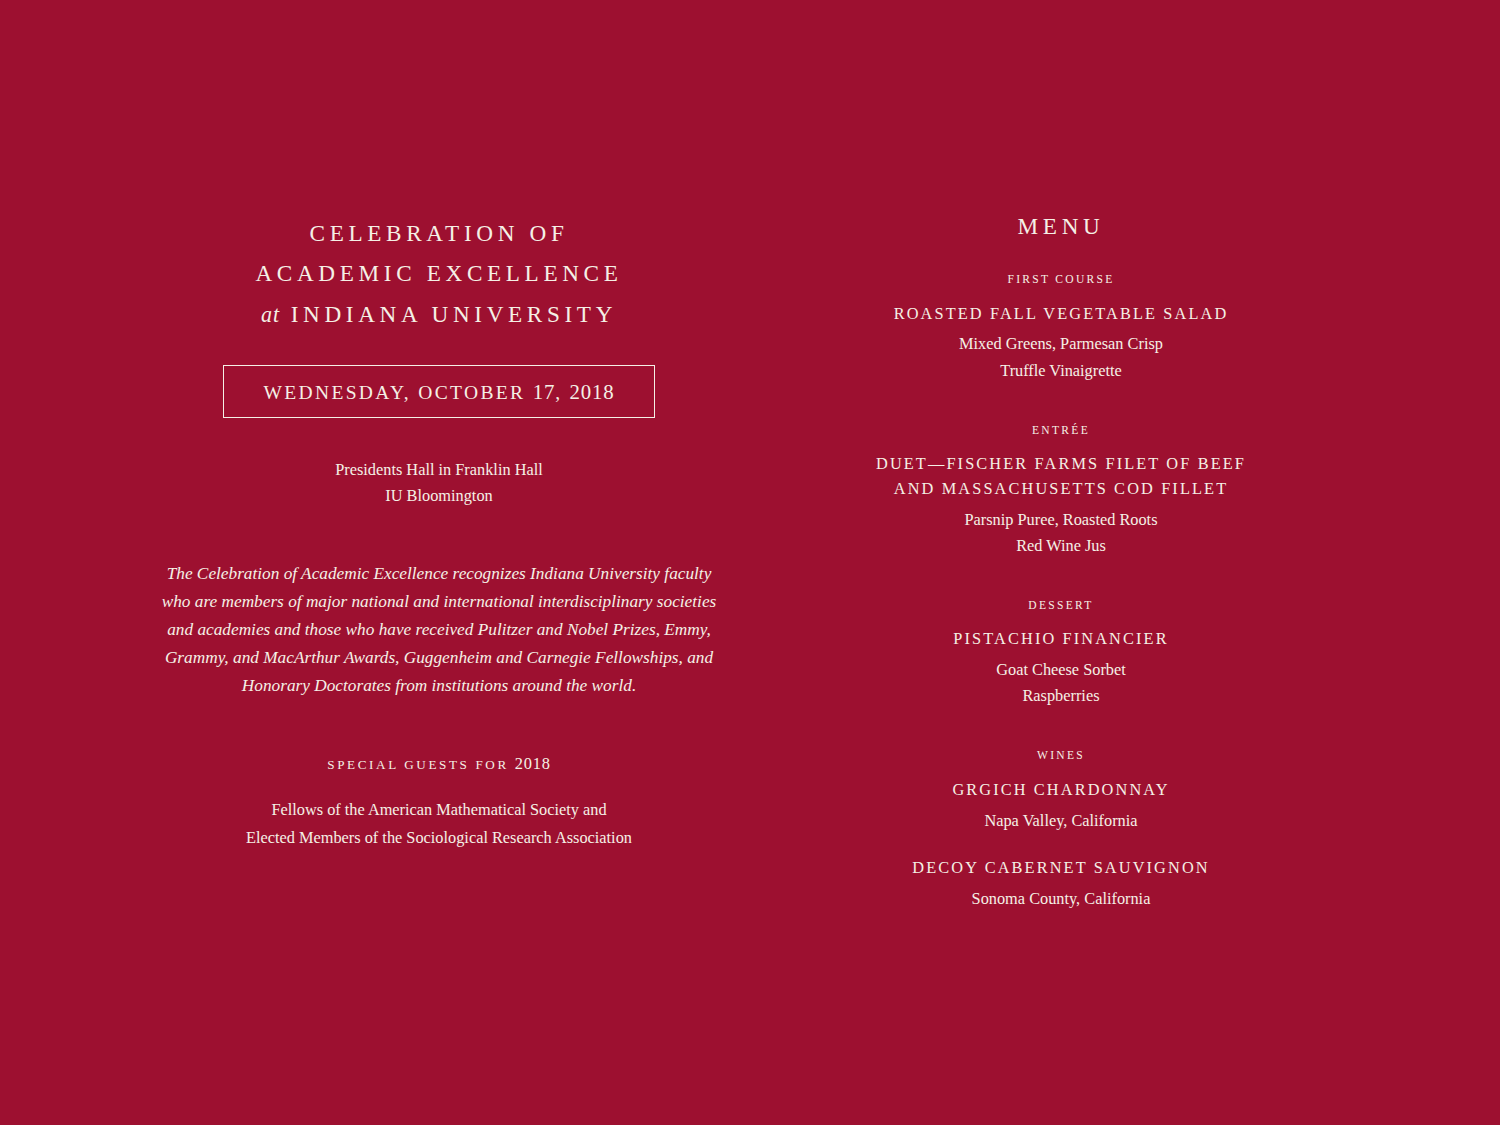Celebration of
Academic Excellence
at Indiana University
Wednesday, October 17, 2018
Presidents Hall in Franklin Hall
IU Bloomington
The Celebration of Academic Excellence recognizes Indiana University faculty who are members of major national and international interdisciplinary societies and academies and those who have received Pulitzer and Nobel Prizes, Emmy, Grammy, and MacArthur Awards, Guggenheim and Carnegie Fellowships, and Honorary Doctorates from institutions around the world.
Special Guests for 2018
Fellows of the American Mathematical Society and
Elected Members of the Sociological Research Association
Menu
First Course
Roasted Fall Vegetable Salad
Mixed Greens, Parmesan Crisp
Truffle Vinaigrette
Entrée
Duet—Fischer Farms Filet of Beef
and Massachusetts Cod Fillet
Parsnip Puree, Roasted Roots
Red Wine Jus
Dessert
Pistachio Financier
Goat Cheese Sorbet
Raspberries
Wines
Grgich Chardonnay
Napa Valley, California
Decoy Cabernet Sauvignon
Sonoma County, California